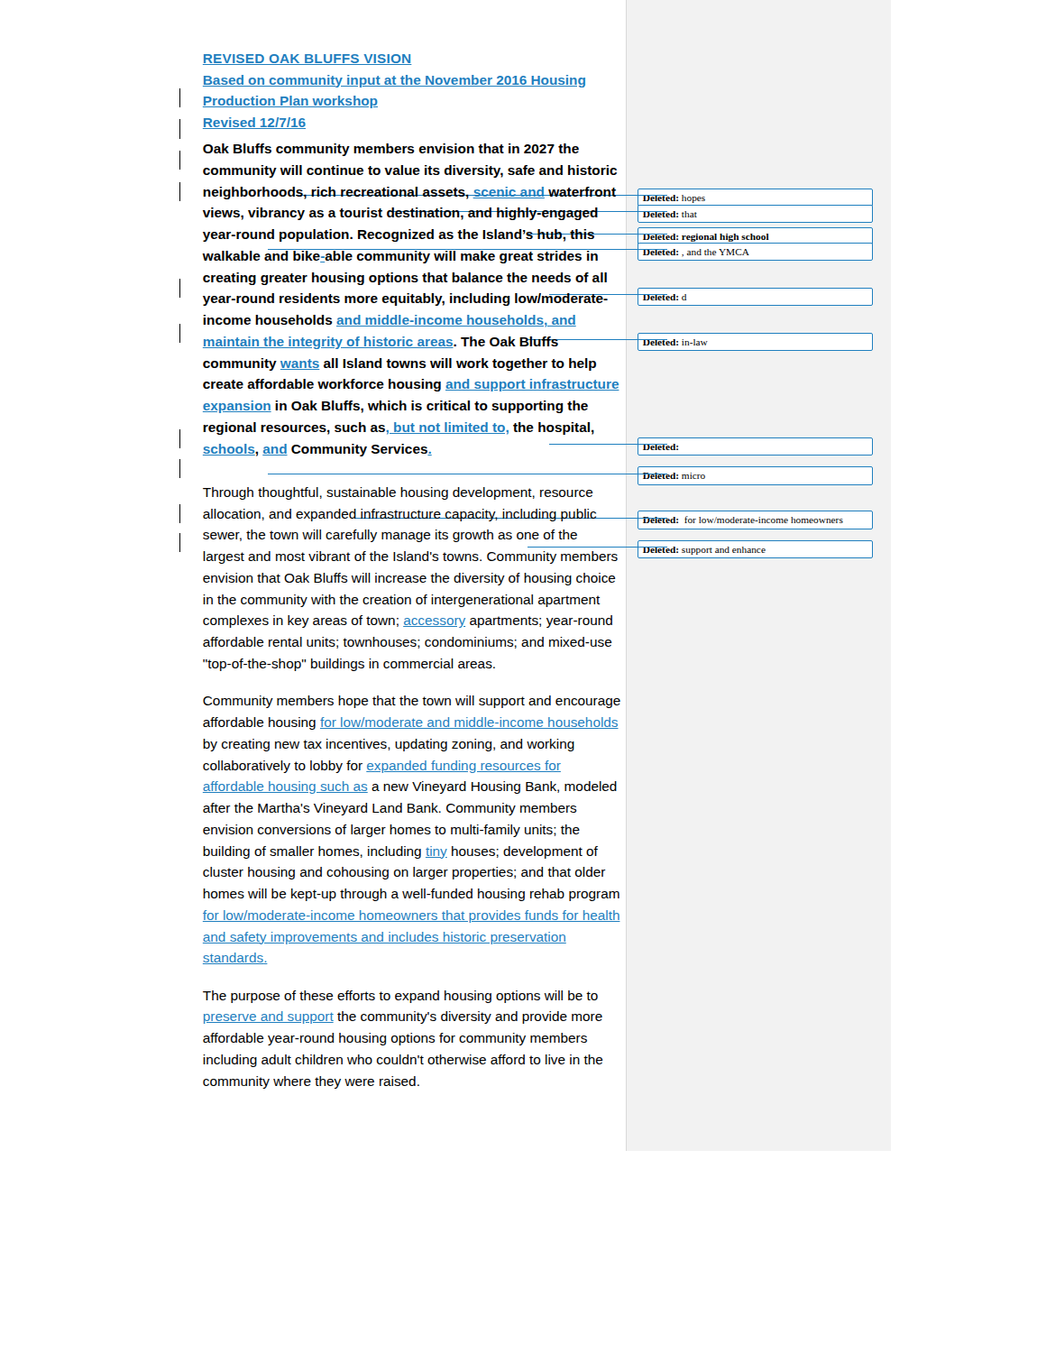Deleted: hopes
Deleted: that
Deleted: regional high school
Deleted: , and the YMCA
Deleted: d
Deleted: in-law
Deleted:
Deleted: micro
Deleted: for low/moderate-income homeowners
Deleted: support and enhance
REVISED OAK BLUFFS VISION
Based on community input at the November 2016 Housing Production Plan workshop
Revised 12/7/16
Oak Bluffs community members envision that in 2027 the community will continue to value its diversity, safe and historic neighborhoods, rich recreational assets, scenic and waterfront views, vibrancy as a tourist destination, and highly-engaged year-round population. Recognized as the Island’s hub, this walkable and bike-able community will make great strides in creating greater housing options that balance the needs of all year-round residents more equitably, including low/moderate-income households and middle-income households, and maintain the integrity of historic areas. The Oak Bluffs community wants all Island towns will work together to help create affordable workforce housing and support infrastructure expansion in Oak Bluffs, which is critical to supporting the regional resources, such as, but not limited to, the hospital, schools, and Community Services.
Through thoughtful, sustainable housing development, resource allocation, and expanded infrastructure capacity, including public sewer, the town will carefully manage its growth as one of the largest and most vibrant of the Island's towns. Community members envision that Oak Bluffs will increase the diversity of housing choice in the community with the creation of intergenerational apartment complexes in key areas of town; accessory apartments; year-round affordable rental units; townhouses; condominiums; and mixed-use "top-of-the-shop" buildings in commercial areas.
Community members hope that the town will support and encourage affordable housing for low/moderate and middle-income households by creating new tax incentives, updating zoning, and working collaboratively to lobby for expanded funding resources for affordable housing such as a new Vineyard Housing Bank, modeled after the Martha's Vineyard Land Bank. Community members envision conversions of larger homes to multi-family units; the building of smaller homes, including tiny houses; development of cluster housing and cohousing on larger properties; and that older homes will be kept-up through a well-funded housing rehab program for low/moderate-income homeowners that provides funds for health and safety improvements and includes historic preservation standards.
The purpose of these efforts to expand housing options will be to preserve and support the community's diversity and provide more affordable year-round housing options for community members including adult children who couldn't otherwise afford to live in the community where they were raised.